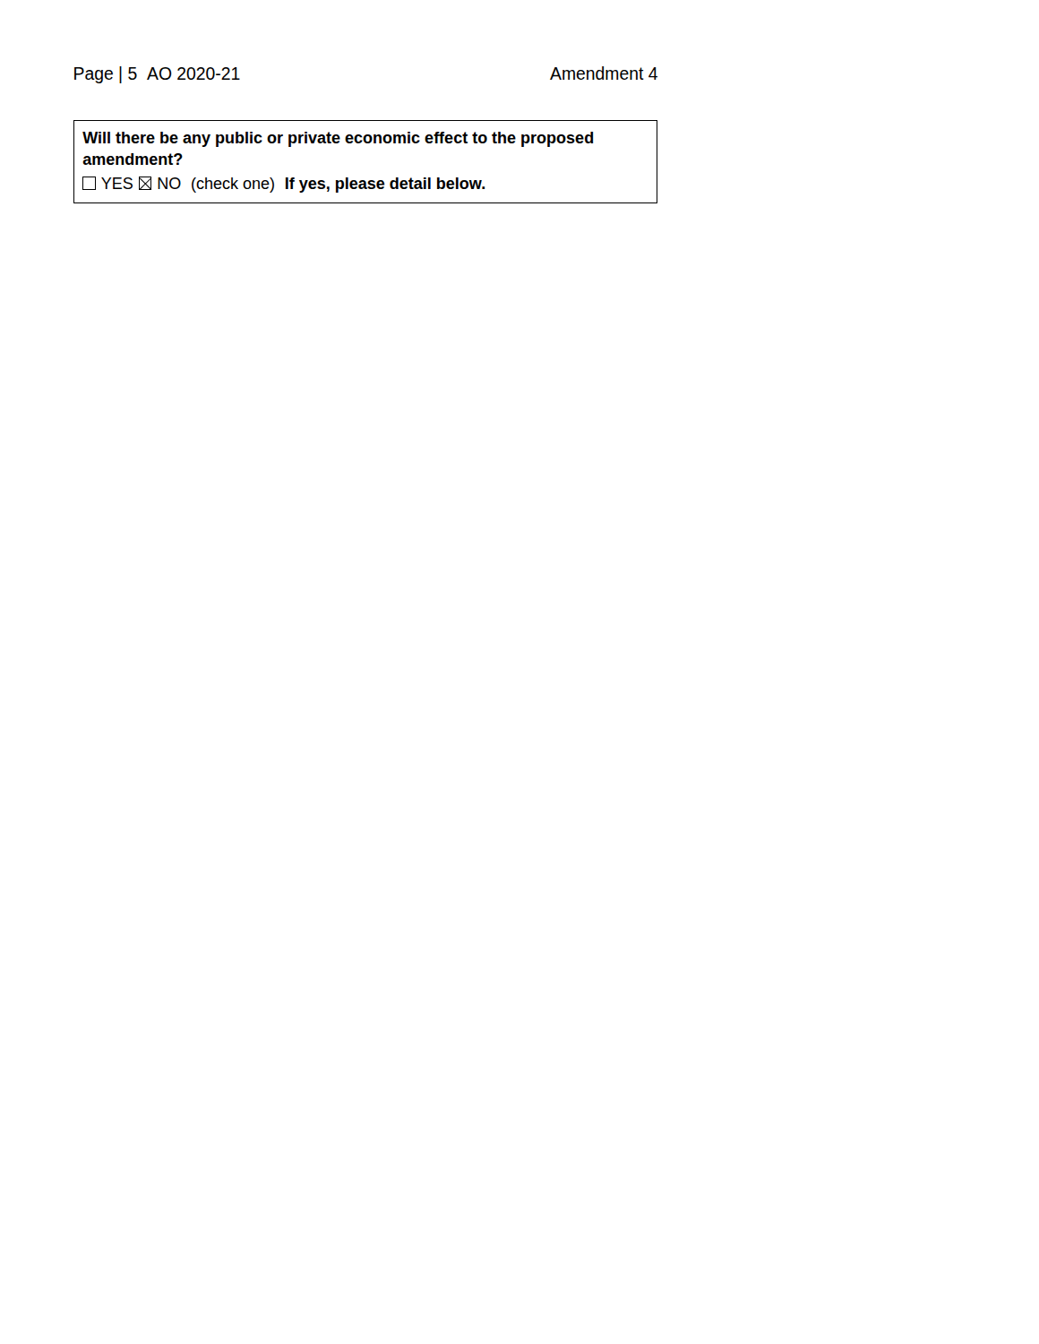Page | 5 AO 2020-21
Amendment 4
Will there be any public or private economic effect to the proposed amendment?
YES NO (check one) If yes, please detail below.